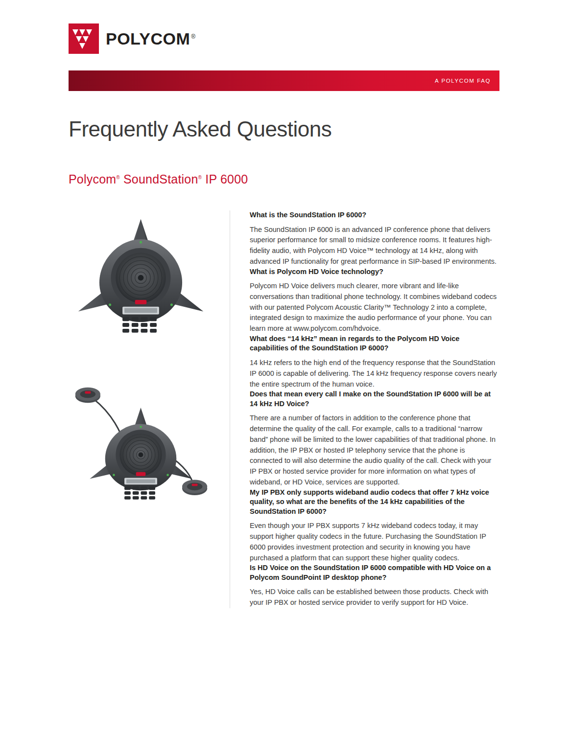POLYCOM®
A POLYCOM FAQ
Frequently Asked Questions
Polycom® SoundStation® IP 6000
What is the SoundStation IP 6000?
The SoundStation IP 6000 is an advanced IP conference phone that delivers superior performance for small to midsize conference rooms. It features high-fidelity audio, with Polycom HD Voice™ technology at 14 kHz, along with advanced IP functionality for great performance in SIP-based IP environments.
What is Polycom HD Voice technology?
Polycom HD Voice delivers much clearer, more vibrant and life-like conversations than traditional phone technology. It combines wideband codecs with our patented Polycom Acoustic Clarity™ Technology 2 into a complete, integrated design to maximize the audio performance of your phone. You can learn more at www.polycom.com/hdvoice.
What does “14 kHz” mean in regards to the Polycom HD Voice capabilities of the SoundStation IP 6000?
14 kHz refers to the high end of the frequency response that the SoundStation IP 6000 is capable of delivering. The 14 kHz frequency response covers nearly the entire spectrum of the human voice.
Does that mean every call I make on the SoundStation IP 6000 will be at 14 kHz HD Voice?
There are a number of factors in addition to the conference phone that determine the quality of the call. For example, calls to a traditional “narrow band” phone will be limited to the lower capabilities of that traditional phone. In addition, the IP PBX or hosted IP telephony service that the phone is connected to will also determine the audio quality of the call. Check with your IP PBX or hosted service provider for more information on what types of wideband, or HD Voice, services are supported.
My IP PBX only supports wideband audio codecs that offer 7 kHz voice quality, so what are the benefits of the 14 kHz capabilities of the SoundStation IP 6000?
Even though your IP PBX supports 7 kHz wideband codecs today, it may support higher quality codecs in the future. Purchasing the SoundStation IP 6000 provides investment protection and security in knowing you have purchased a platform that can support these higher quality codecs.
Is HD Voice on the SoundStation IP 6000 compatible with HD Voice on a Polycom SoundPoint IP desktop phone?
Yes, HD Voice calls can be established between those products. Check with your IP PBX or hosted service provider to verify support for HD Voice.